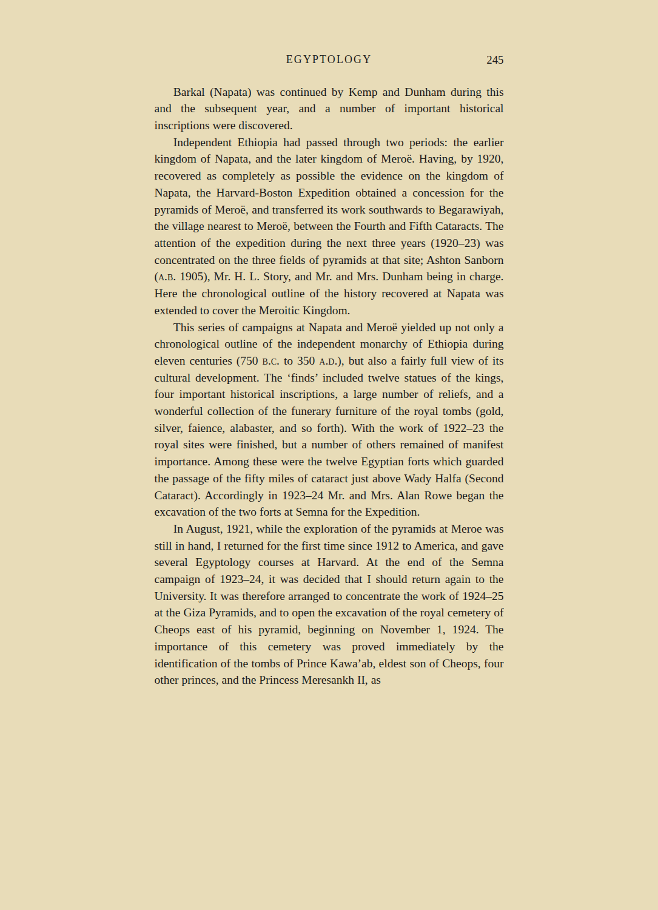EGYPTOLOGY 245
Barkal (Napata) was continued by Kemp and Dunham during this and the subsequent year, and a number of important historical inscriptions were discovered.
Independent Ethiopia had passed through two periods: the earlier kingdom of Napata, and the later kingdom of Meroë. Having, by 1920, recovered as completely as possible the evidence on the kingdom of Napata, the Harvard-Boston Expedition obtained a concession for the pyramids of Meroë, and transferred its work southwards to Begarawiyah, the village nearest to Meroë, between the Fourth and Fifth Cataracts. The attention of the expedition during the next three years (1920–23) was concentrated on the three fields of pyramids at that site; Ashton Sanborn (a.b. 1905), Mr. H. L. Story, and Mr. and Mrs. Dunham being in charge. Here the chronological outline of the history recovered at Napata was extended to cover the Meroitic Kingdom.
This series of campaigns at Napata and Meroë yielded up not only a chronological outline of the independent monarchy of Ethiopia during eleven centuries (750 b.c. to 350 a.d.), but also a fairly full view of its cultural development. The ‘finds’ included twelve statues of the kings, four important historical inscriptions, a large number of reliefs, and a wonderful collection of the funerary furniture of the royal tombs (gold, silver, faience, alabaster, and so forth). With the work of 1922–23 the royal sites were finished, but a number of others remained of manifest importance. Among these were the twelve Egyptian forts which guarded the passage of the fifty miles of cataract just above Wady Halfa (Second Cataract). Accordingly in 1923–24 Mr. and Mrs. Alan Rowe began the excavation of the two forts at Semna for the Expedition.
In August, 1921, while the exploration of the pyramids at Meroe was still in hand, I returned for the first time since 1912 to America, and gave several Egyptology courses at Harvard. At the end of the Semna campaign of 1923–24, it was decided that I should return again to the University. It was therefore arranged to concentrate the work of 1924–25 at the Giza Pyramids, and to open the excavation of the royal cemetery of Cheops east of his pyramid, beginning on November 1, 1924. The importance of this cemetery was proved immediately by the identification of the tombs of Prince Kawa’ab, eldest son of Cheops, four other princes, and the Princess Meresankh II, as